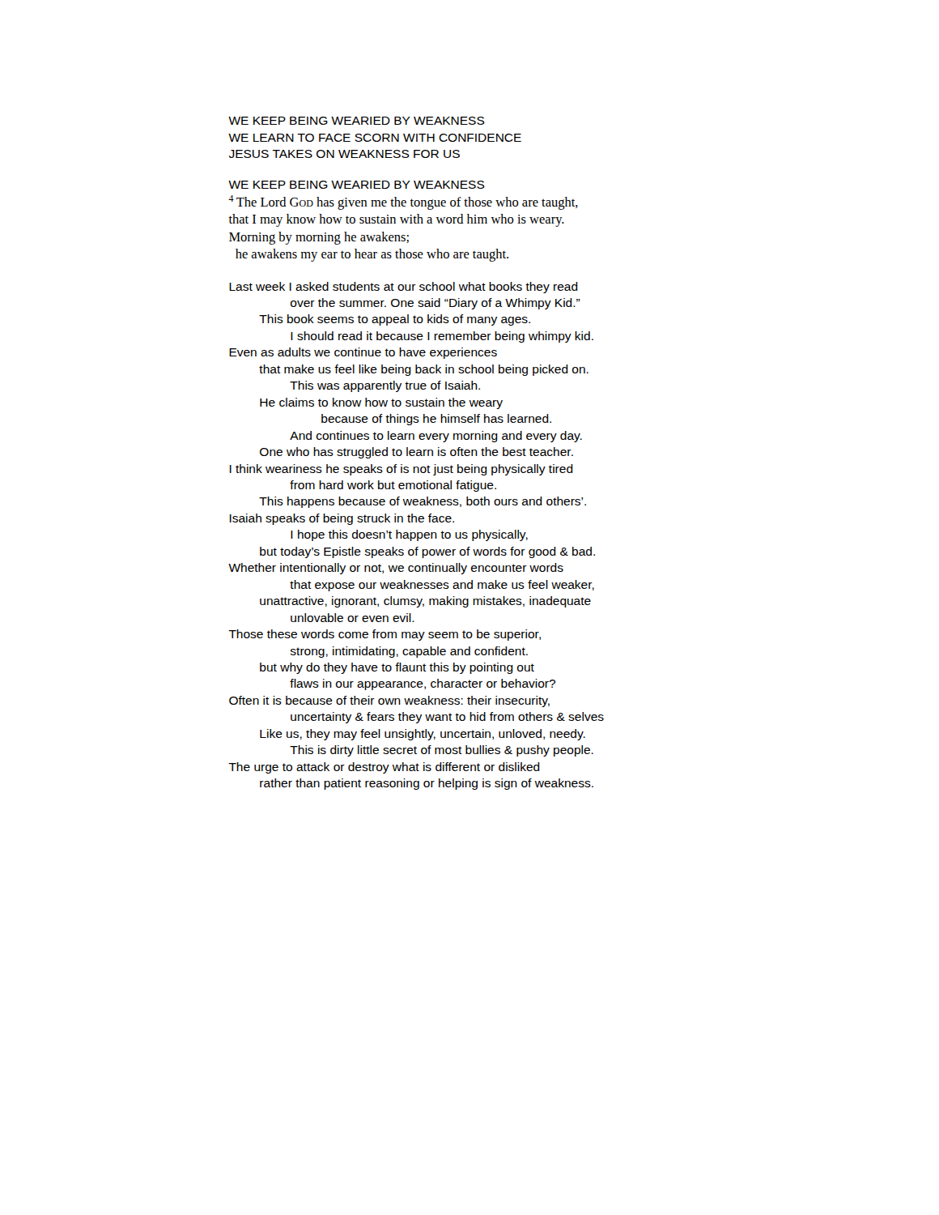WE KEEP BEING WEARIED BY WEAKNESS
WE LEARN TO FACE SCORN WITH CONFIDENCE
JESUS TAKES ON WEAKNESS FOR US
WE KEEP BEING WEARIED BY WEAKNESS
4 The Lord God has given me the tongue of those who are taught,
that I may know how to sustain with a word him who is weary.
Morning by morning he awakens;
he awakens my ear to hear as those who are taught.
Last week I asked students at our school what books they read
over the summer. One said “Diary of a Whimpy Kid.”
This book seems to appeal to kids of many ages.
I should read it because I remember being whimpy kid.
Even as adults we continue to have experiences
that make us feel like being back in school being picked on.
This was apparently true of Isaiah.
He claims to know how to sustain the weary
because of things he himself has learned.
And continues to learn every morning and every day.
One who has struggled to learn is often the best teacher.
I think weariness he speaks of is not just being physically tired
from hard work but emotional fatigue.
This happens because of weakness, both ours and others’.
Isaiah speaks of being struck in the face.
I hope this doesn’t happen to us physically,
but today’s Epistle speaks of power of words for good & bad.
Whether intentionally or not, we continually encounter words
that expose our weaknesses and make us feel weaker,
unattractive, ignorant, clumsy, making mistakes, inadequate
unlovable or even evil.
Those these words come from may seem to be superior,
strong, intimidating, capable and confident.
but why do they have to flaunt this by pointing out
flaws in our appearance, character or behavior?
Often it is because of their own weakness: their insecurity,
uncertainty & fears they want to hid from others & selves
Like us, they may feel unsightly, uncertain, unloved, needy.
This is dirty little secret of most bullies & pushy people.
The urge to attack or destroy what is different or disliked
rather than patient reasoning or helping is sign of weakness.